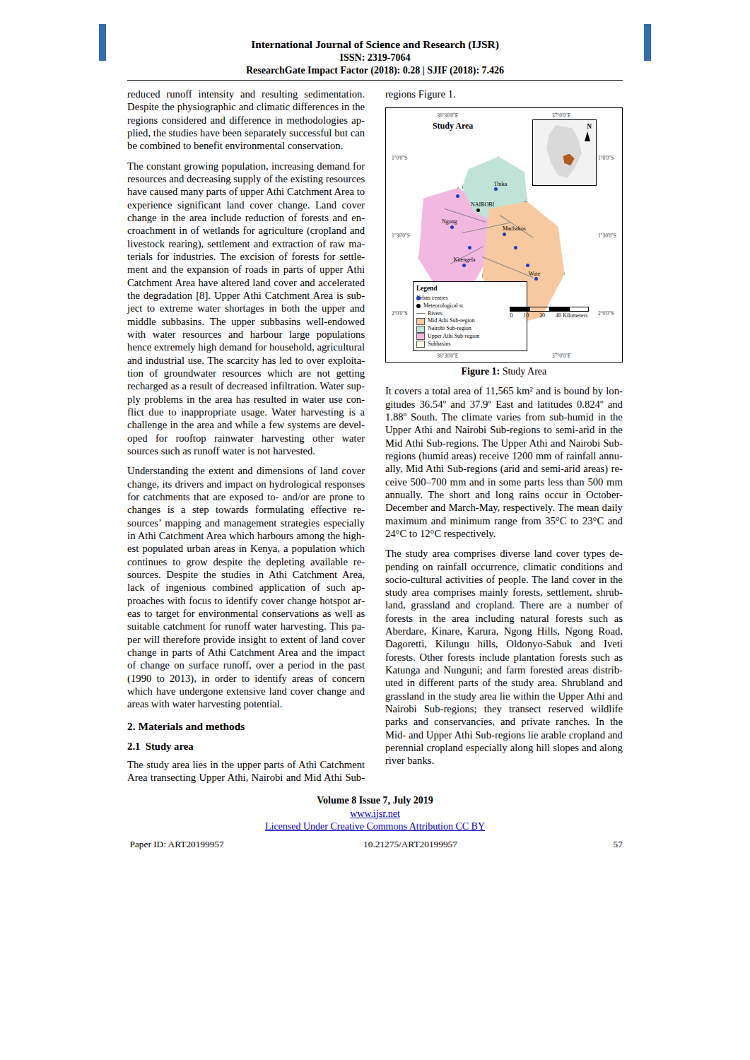International Journal of Science and Research (IJSR)
ISSN: 2319-7064
ResearchGate Impact Factor (2018): 0.28 | SJIF (2018): 7.426
reduced runoff intensity and resulting sedimentation. Despite the physiographic and climatic differences in the regions considered and difference in methodologies applied, the studies have been separately successful but can be combined to benefit environmental conservation.
The constant growing population, increasing demand for resources and decreasing supply of the existing resources have caused many parts of upper Athi Catchment Area to experience significant land cover change. Land cover change in the area include reduction of forests and encroachment in of wetlands for agriculture (cropland and livestock rearing), settlement and extraction of raw materials for industries. The excision of forests for settlement and the expansion of roads in parts of upper Athi Catchment Area have altered land cover and accelerated the degradation [8]. Upper Athi Catchment Area is subject to extreme water shortages in both the upper and middle subbasins. The upper subbasins well-endowed with water resources and harbour large populations hence extremely high demand for household, agricultural and industrial use. The scarcity has led to over exploitation of groundwater resources which are not getting recharged as a result of decreased infiltration. Water supply problems in the area has resulted in water use conflict due to inappropriate usage. Water harvesting is a challenge in the area and while a few systems are developed for rooftop rainwater harvesting other water sources such as runoff water is not harvested.
Understanding the extent and dimensions of land cover change, its drivers and impact on hydrological responses for catchments that are exposed to- and/or are prone to changes is a step towards formulating effective resources’ mapping and management strategies especially in Athi Catchment Area which harbours among the highest populated urban areas in Kenya, a population which continues to grow despite the depleting available resources. Despite the studies in Athi Catchment Area, lack of ingenious combined application of such approaches with focus to identify cover change hotspot areas to target for environmental conservations as well as suitable catchment for runoff water harvesting. This paper will therefore provide insight to extent of land cover change in parts of Athi Catchment Area and the impact of change on surface runoff, over a period in the past (1990 to 2013), in order to identify areas of concern which have undergone extensive land cover change and areas with water harvesting potential.
2. Materials and methods
2.1 Study area
The study area lies in the upper parts of Athi Catchment Area transecting Upper Athi, Nairobi and Mid Athi Sub-regions Figure 1.
36°30'0"E 37°0'0"E
1°0'0"S 1°30'0"S 2°0'0"S
Study Area
N
Thika
NAIROBI
Ngong
Machakos
Wote
Kitengela
Legend
Urban centres
Meteorological st.
Rivers
Mid Athi Sub-region
Nairobi Sub-region
Upper Athi Sub-region
Subbasins
0102040 Kilometers
1°0'0"S 1°30'0"S 2°0'0"S
36°30'0"E 37°0'0"E
Figure 1: Study Area
It covers a total area of 11,565 km² and is bound by longitudes 36.54º and 37.9º East and latitudes 0.824º and 1.88º South. The climate varies from sub-humid in the Upper Athi and Nairobi Sub-regions to semi-arid in the Mid Athi Sub-regions. The Upper Athi and Nairobi Sub-regions (humid areas) receive 1200 mm of rainfall annually, Mid Athi Sub-regions (arid and semi-arid areas) receive 500–700 mm and in some parts less than 500 mm annually. The short and long rains occur in October-December and March-May, respectively. The mean daily maximum and minimum range from 35°C to 23°C and 24°C to 12°C respectively.
The study area comprises diverse land cover types depending on rainfall occurrence, climatic conditions and socio-cultural activities of people. The land cover in the study area comprises mainly forests, settlement, shrubland, grassland and cropland. There are a number of forests in the area including natural forests such as Aberdare, Kinare, Karura, Ngong Hills, Ngong Road, Dagoretti, Kilungu hills, Oldonyo-Sabuk and Iveti forests. Other forests include plantation forests such as Katunga and Nunguni; and farm forested areas distributed in different parts of the study area. Shrubland and grassland in the study area lie within the Upper Athi and Nairobi Sub-regions; they transect reserved wildlife parks and conservancies, and private ranches. In the Mid- and Upper Athi Sub-regions lie arable cropland and perennial cropland especially along hill slopes and along river banks.
Volume 8 Issue 7, July 2019
www.ijsr.net
Licensed Under Creative Commons Attribution CC BY
Paper ID: ART20199957
10.21275/ART20199957
57